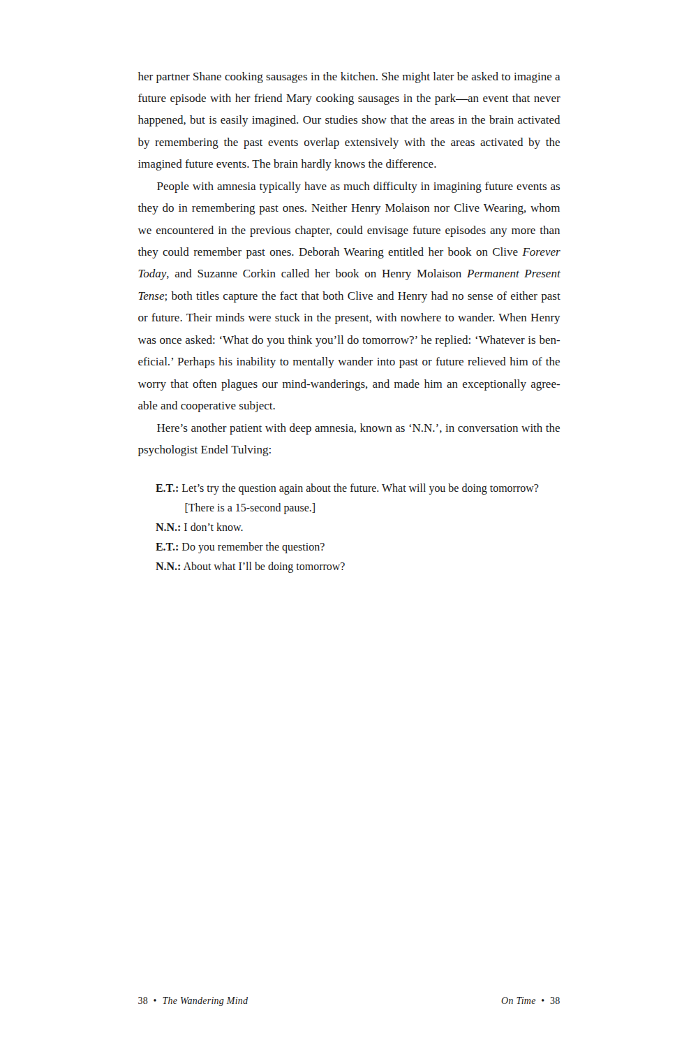her partner Shane cooking sausages in the kitchen. She might later be asked to imagine a future episode with her friend Mary cooking sausages in the park—an event that never happened, but is easily imagined. Our studies show that the areas in the brain activated by remembering the past events overlap extensively with the areas activated by the imagined future events. The brain hardly knows the difference.
People with amnesia typically have as much difficulty in imagining future events as they do in remembering past ones. Neither Henry Molaison nor Clive Wearing, whom we encountered in the previous chapter, could envisage future episodes any more than they could remember past ones. Deborah Wearing entitled her book on Clive Forever Today, and Suzanne Corkin called her book on Henry Molaison Permanent Present Tense; both titles capture the fact that both Clive and Henry had no sense of either past or future. Their minds were stuck in the present, with nowhere to wander. When Henry was once asked: ‘What do you think you’ll do tomorrow?’ he replied: ‘Whatever is beneficial.’ Perhaps his inability to mentally wander into past or future relieved him of the worry that often plagues our mind-wanderings, and made him an exceptionally agreeable and cooperative subject.
Here’s another patient with deep amnesia, known as ‘N.N.’, in conversation with the psychologist Endel Tulving:
E.T.: Let’s try the question again about the future. What will you be doing tomorrow? [There is a 15-second pause.]
N.N.: I don’t know.
E.T.: Do you remember the question?
N.N.: About what I’ll be doing tomorrow?
38•The Wandering Mind On Time•38